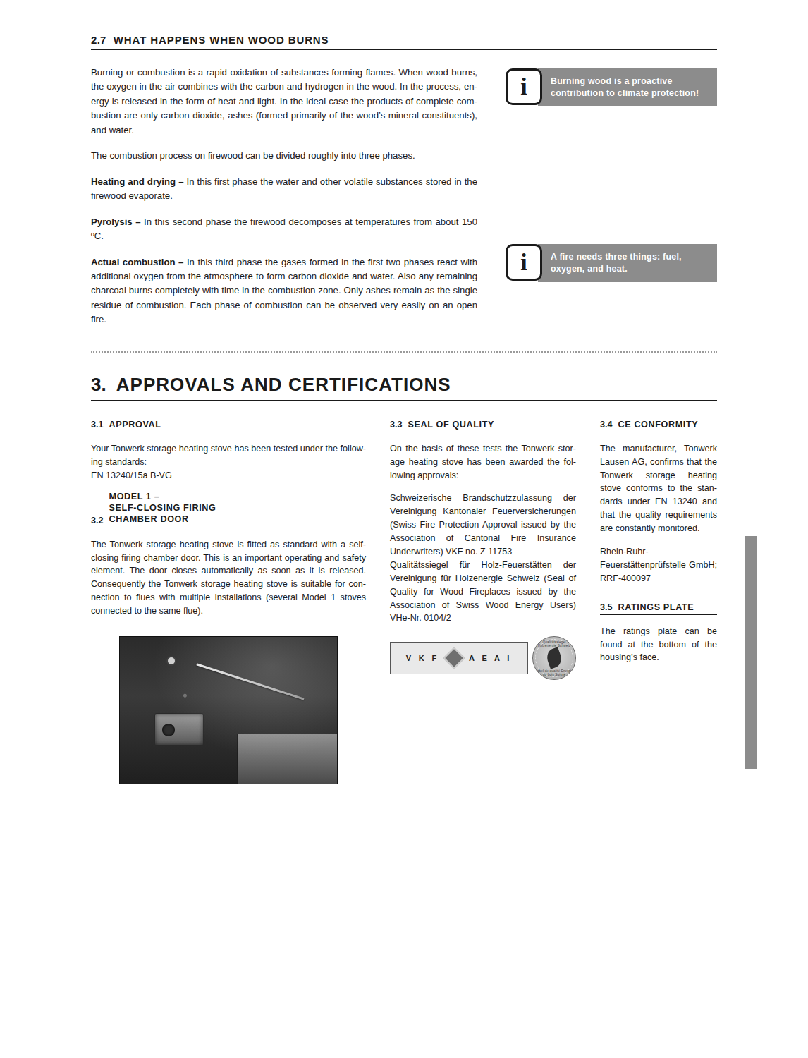2.7 What happens when wood burns
Burning or combustion is a rapid oxidation of substances forming flames. When wood burns, the oxygen in the air combines with the carbon and hydrogen in the wood. In the process, energy is released in the form of heat and light. In the ideal case the products of complete combustion are only carbon dioxide, ashes (formed primarily of the wood’s mineral constituents), and water.
The combustion process on firewood can be divided roughly into three phases.
Heating and drying – In this first phase the water and other volatile substances stored in the firewood evaporate.
Pyrolysis – In this second phase the firewood decomposes at temperatures from about 150 ºC.
Actual combustion – In this third phase the gases formed in the first two phases react with additional oxygen from the atmosphere to form carbon dioxide and water. Also any remaining charcoal burns completely with time in the combustion zone. Only ashes remain as the single residue of combustion. Each phase of combustion can be observed very easily on an open fire.
i
Burning wood is a proactive contribution to climate protection!
i
A fire needs three things: fuel, oxygen, and heat.
3. Approvals and certifications
3.1 Approval
Your Tonwerk storage heating stove has been tested under the following standards:
EN 13240/15a B-VG
3.2 Model 1 –
Self-closing firing
chamber door
The Tonwerk storage heating stove is fitted as standard with a self-closing firing chamber door. This is an important operating and safety element. The door closes automatically as soon as it is released. Consequently the Tonwerk storage heating stove is suitable for connection to flues with multiple installations (several Model 1 stoves connected to the same flue).
3.3 Seal of quality
On the basis of these tests the Tonwerk storage heating stove has been awarded the following approvals:
Schweizerische Brandschutzzulassung der Vereinigung Kantonaler Feuerversicherungen (Swiss Fire Protection Approval issued by the Association of Cantonal Fire Insurance Underwriters) VKF no. Z 11753
Qualitätssiegel für Holz-Feuerstätten der Vereinigung für Holzenergie Schweiz (Seal of Quality for Wood Fireplaces issued by the Association of Swiss Wood Energy Users) VHe-Nr. 0104/2
V K F A E A I
Qualitätssiegel Holzenergie Schweiz Label de qualité Énergie du bois Suisse
3.4 CE conformity
The manufacturer, Tonwerk Lausen AG, confirms that the Tonwerk storage heating stove conforms to the standards under EN 13240 and that the quality requirements are constantly monitored.
Rhein-Ruhr-Feuerstättenprüfstelle GmbH; RRF-400097
3.5 Ratings plate
The ratings plate can be found at the bottom of the housing’s face.